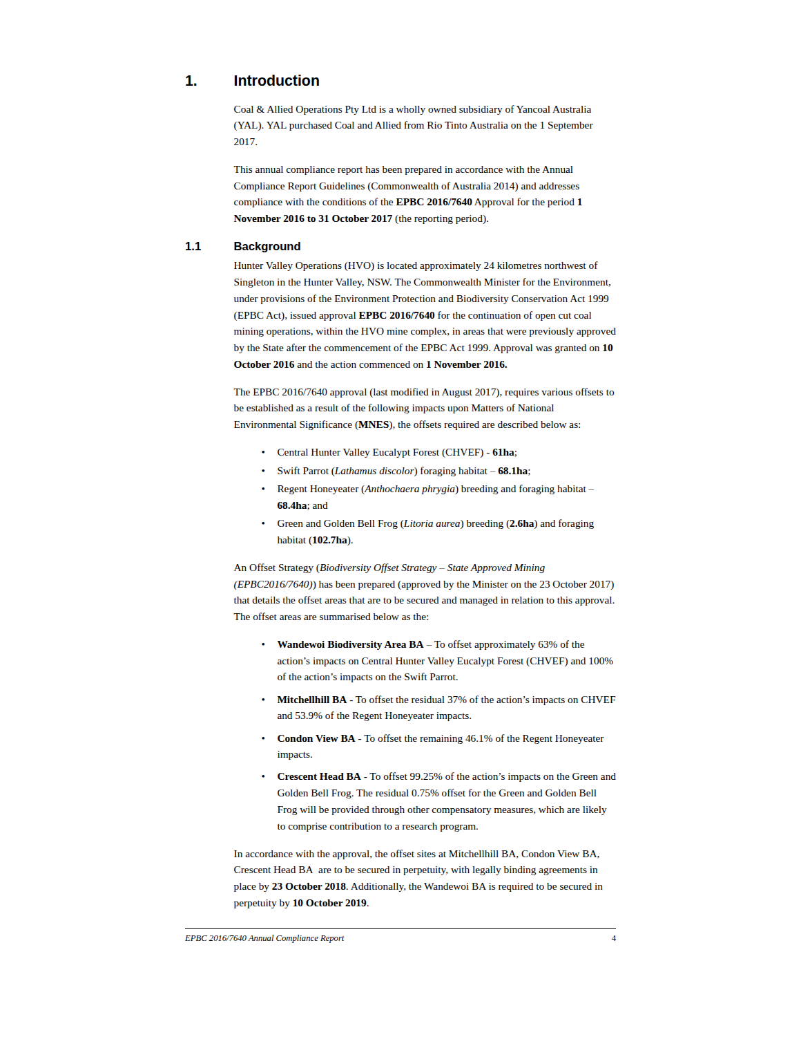1.
Introduction
Coal & Allied Operations Pty Ltd is a wholly owned subsidiary of Yancoal Australia (YAL). YAL purchased Coal and Allied from Rio Tinto Australia on the 1 September 2017.
This annual compliance report has been prepared in accordance with the Annual Compliance Report Guidelines (Commonwealth of Australia 2014) and addresses compliance with the conditions of the EPBC 2016/7640 Approval for the period 1 November 2016 to 31 October 2017 (the reporting period).
1.1
Background
Hunter Valley Operations (HVO) is located approximately 24 kilometres northwest of Singleton in the Hunter Valley, NSW. The Commonwealth Minister for the Environment, under provisions of the Environment Protection and Biodiversity Conservation Act 1999 (EPBC Act), issued approval EPBC 2016/7640 for the continuation of open cut coal mining operations, within the HVO mine complex, in areas that were previously approved by the State after the commencement of the EPBC Act 1999. Approval was granted on 10 October 2016 and the action commenced on 1 November 2016.
The EPBC 2016/7640 approval (last modified in August 2017), requires various offsets to be established as a result of the following impacts upon Matters of National Environmental Significance (MNES), the offsets required are described below as:
Central Hunter Valley Eucalypt Forest (CHVEF) - 61ha;
Swift Parrot (Lathamus discolor) foraging habitat – 68.1ha;
Regent Honeyeater (Anthochaera phrygia) breeding and foraging habitat – 68.4ha; and
Green and Golden Bell Frog (Litoria aurea) breeding (2.6ha) and foraging habitat (102.7ha).
An Offset Strategy (Biodiversity Offset Strategy – State Approved Mining (EPBC2016/7640)) has been prepared (approved by the Minister on the 23 October 2017) that details the offset areas that are to be secured and managed in relation to this approval. The offset areas are summarised below as the:
Wandewoi Biodiversity Area BA – To offset approximately 63% of the action’s impacts on Central Hunter Valley Eucalypt Forest (CHVEF) and 100% of the action’s impacts on the Swift Parrot.
Mitchellhill BA - To offset the residual 37% of the action’s impacts on CHVEF and 53.9% of the Regent Honeyeater impacts.
Condon View BA - To offset the remaining 46.1% of the Regent Honeyeater impacts.
Crescent Head BA - To offset 99.25% of the action’s impacts on the Green and Golden Bell Frog. The residual 0.75% offset for the Green and Golden Bell Frog will be provided through other compensatory measures, which are likely to comprise contribution to a research program.
In accordance with the approval, the offset sites at Mitchellhill BA, Condon View BA, Crescent Head BA are to be secured in perpetuity, with legally binding agreements in place by 23 October 2018. Additionally, the Wandewoi BA is required to be secured in perpetuity by 10 October 2019.
EPBC 2016/7640 Annual Compliance Report
4